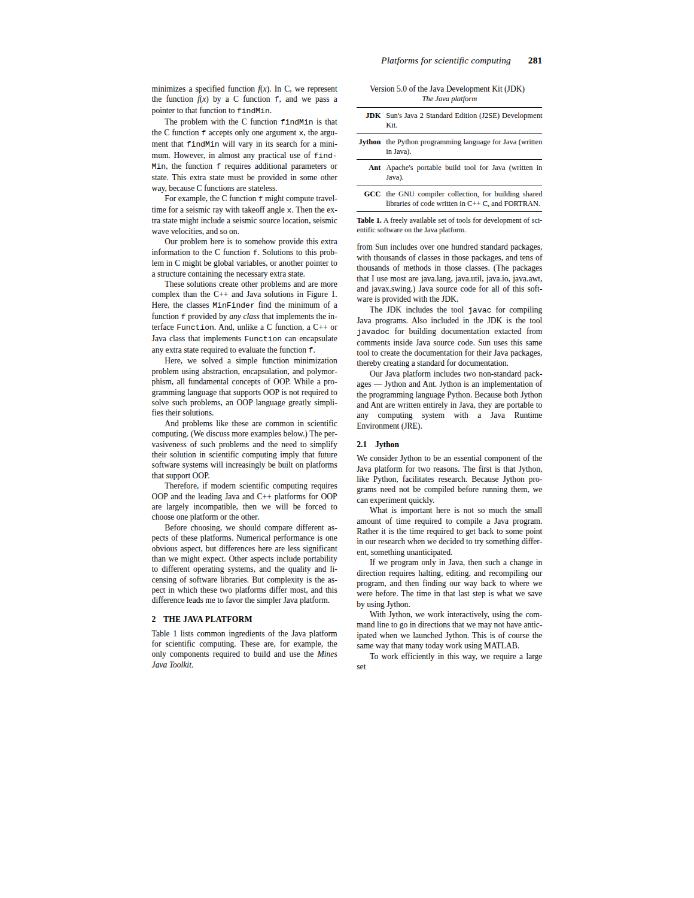Platforms for scientific computing 281
minimizes a specified function f(x). In C, we represent the function f(x) by a C function f, and we pass a pointer to that function to findMin.
The problem with the C function findMin is that the C function f accepts only one argument x, the argument that findMin will vary in its search for a minimum. However, in almost any practical use of findMin, the function f requires additional parameters or state. This extra state must be provided in some other way, because C functions are stateless.
For example, the C function f might compute traveltime for a seismic ray with takeoff angle x. Then the extra state might include a seismic source location, seismic wave velocities, and so on.
Our problem here is to somehow provide this extra information to the C function f. Solutions to this problem in C might be global variables, or another pointer to a structure containing the necessary extra state.
These solutions create other problems and are more complex than the C++ and Java solutions in Figure 1. Here, the classes MinFinder find the minimum of a function f provided by any class that implements the interface Function. And, unlike a C function, a C++ or Java class that implements Function can encapsulate any extra state required to evaluate the function f.
Here, we solved a simple function minimization problem using abstraction, encapsulation, and polymorphism, all fundamental concepts of OOP. While a programming language that supports OOP is not required to solve such problems, an OOP language greatly simplifies their solutions.
And problems like these are common in scientific computing. (We discuss more examples below.) The pervasiveness of such problems and the need to simplify their solution in scientific computing imply that future software systems will increasingly be built on platforms that support OOP.
Therefore, if modern scientific computing requires OOP and the leading Java and C++ platforms for OOP are largely incompatible, then we will be forced to choose one platform or the other.
Before choosing, we should compare different aspects of these platforms. Numerical performance is one obvious aspect, but differences here are less significant than we might expect. Other aspects include portability to different operating systems, and the quality and licensing of software libraries. But complexity is the aspect in which these two platforms differ most, and this difference leads me to favor the simpler Java platform.
2 THE JAVA PLATFORM
Table 1 lists common ingredients of the Java platform for scientific computing. These are, for example, the only components required to build and use the Mines Java Toolkit.
Version 5.0 of the Java Development Kit (JDK)
The Java platform
| JDK | Sun's Java 2 Standard Edition (J2SE) Development Kit. |
| Jython | the Python programming language for Java (written in Java). |
| Ant | Apache's portable build tool for Java (written in Java). |
| GCC | the GNU compiler collection, for building shared libraries of code written in C++ C, and FORTRAN. |
Table 1. A freely available set of tools for development of scientific software on the Java platform.
from Sun includes over one hundred standard packages, with thousands of classes in those packages, and tens of thousands of methods in those classes. (The packages that I use most are java.lang, java.util, java.io, java.awt, and javax.swing.) Java source code for all of this software is provided with the JDK.
The JDK includes the tool javac for compiling Java programs. Also included in the JDK is the tool javadoc for building documentation extacted from comments inside Java source code. Sun uses this same tool to create the documentation for their Java packages, thereby creating a standard for documentation.
Our Java platform includes two non-standard packages — Jython and Ant. Jython is an implementation of the programming language Python. Because both Jython and Ant are written entirely in Java, they are portable to any computing system with a Java Runtime Environment (JRE).
2.1 Jython
We consider Jython to be an essential component of the Java platform for two reasons. The first is that Jython, like Python, facilitates research. Because Jython programs need not be compiled before running them, we can experiment quickly.
What is important here is not so much the small amount of time required to compile a Java program. Rather it is the time required to get back to some point in our research when we decided to try something different, something unanticipated.
If we program only in Java, then such a change in direction requires halting, editing, and recompiling our program, and then finding our way back to where we were before. The time in that last step is what we save by using Jython.
With Jython, we work interactively, using the command line to go in directions that we may not have anticipated when we launched Jython. This is of course the same way that many today work using MATLAB.
To work efficiently in this way, we require a large set